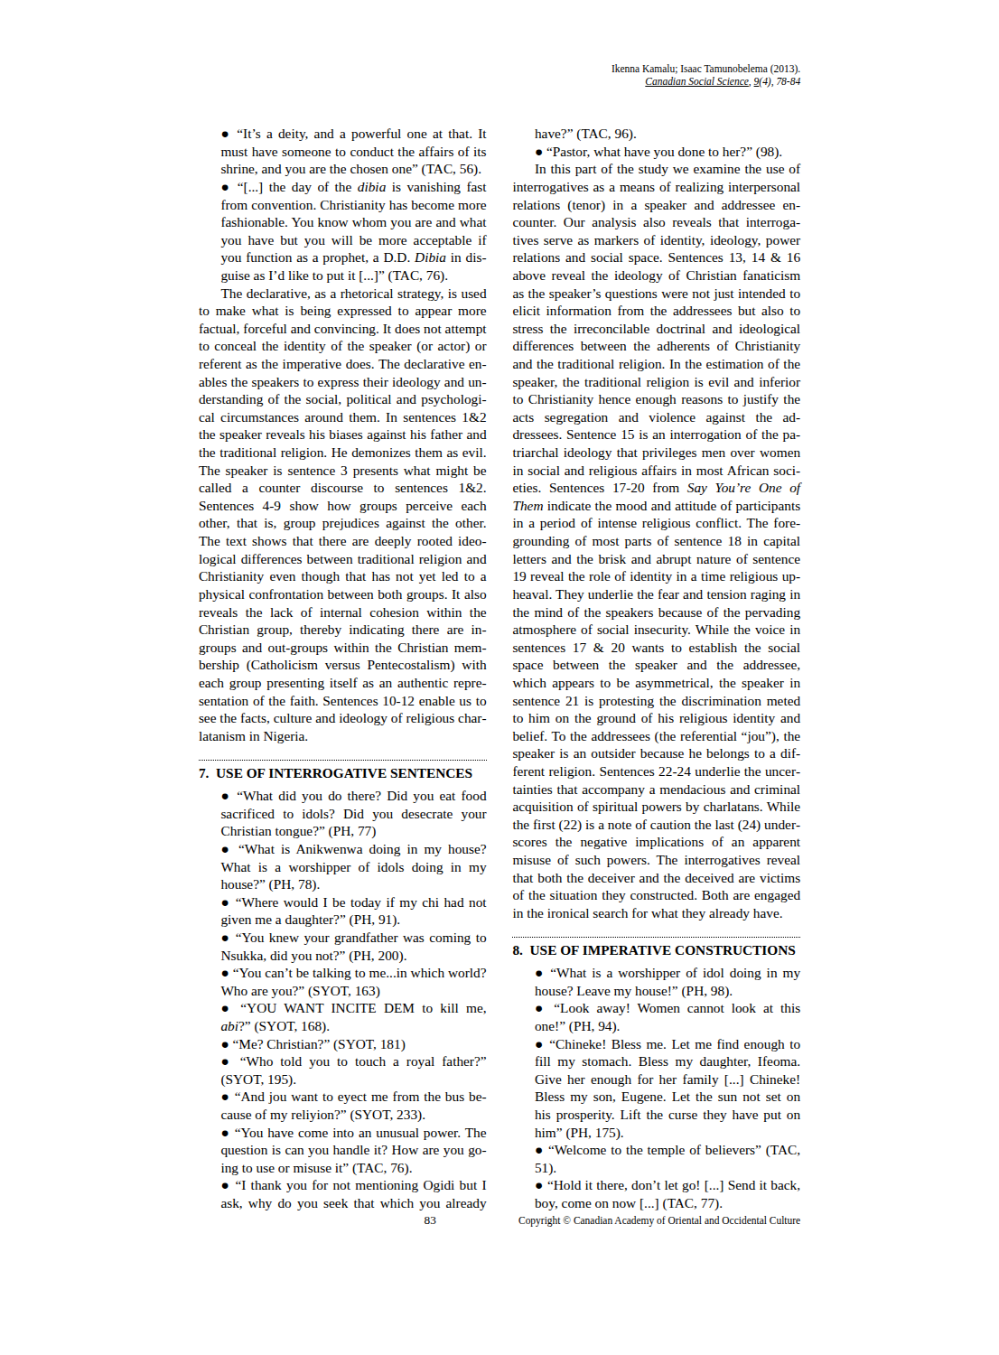Ikenna Kamalu; Isaac Tamunobelema (2013).
Canadian Social Science, 9(4), 78-84
“It’s a deity, and a powerful one at that. It must have someone to conduct the affairs of its shrine, and you are the chosen one” (TAC, 56).
“[...] the day of the dibia is vanishing fast from convention. Christianity has become more fashionable. You know whom you are and what you have but you will be more acceptable if you function as a prophet, a D.D. Dibia in disguise as I’d like to put it [...]” (TAC, 76).
The declarative, as a rhetorical strategy, is used to make what is being expressed to appear more factual, forceful and convincing. It does not attempt to conceal the identity of the speaker (or actor) or referent as the imperative does. The declarative enables the speakers to express their ideology and understanding of the social, political and psychological circumstances around them. In sentences 1&2 the speaker reveals his biases against his father and the traditional religion. He demonizes them as evil. The speaker is sentence 3 presents what might be called a counter discourse to sentences 1&2. Sentences 4-9 show how groups perceive each other, that is, group prejudices against the other. The text shows that there are deeply rooted ideological differences between traditional religion and Christianity even though that has not yet led to a physical confrontation between both groups. It also reveals the lack of internal cohesion within the Christian group, thereby indicating there are in-groups and out-groups within the Christian membership (Catholicism versus Pentecostalism) with each group presenting itself as an authentic representation of the faith. Sentences 10-12 enable us to see the facts, culture and ideology of religious charlatanism in Nigeria.
7. USE OF INTERROGATIVE SENTENCES
“What did you do there? Did you eat food sacrificed to idols? Did you desecrate your Christian tongue?” (PH, 77)
“What is Anikwenwa doing in my house? What is a worshipper of idols doing in my house?” (PH, 78).
“Where would I be today if my chi had not given me a daughter?” (PH, 91).
“You knew your grandfather was coming to Nsukka, did you not?” (PH, 200).
“You can’t be talking to me...in which world? Who are you?” (SYOT, 163)
“YOU WANT INCITE DEM to kill me, abi?” (SYOT, 168).
“Me? Christian?” (SYOT, 181)
“Who told you to touch a royal father?” (SYOT, 195).
“And jou want to eyect me from the bus because of my reliyion?” (SYOT, 233).
“You have come into an unusual power. The question is can you handle it? How are you going to use or misuse it” (TAC, 76).
“I thank you for not mentioning Ogidi but I ask, why do you seek that which you already have?” (TAC, 96).
“Pastor, what have you done to her?” (98).
In this part of the study we examine the use of interrogatives as a means of realizing interpersonal relations (tenor) in a speaker and addressee encounter. Our analysis also reveals that interrogatives serve as markers of identity, ideology, power relations and social space. Sentences 13, 14 & 16 above reveal the ideology of Christian fanaticism as the speaker’s questions were not just intended to elicit information from the addressees but also to stress the irreconcilable doctrinal and ideological differences between the adherents of Christianity and the traditional religion. In the estimation of the speaker, the traditional religion is evil and inferior to Christianity hence enough reasons to justify the acts segregation and violence against the addressees. Sentence 15 is an interrogation of the patriarchal ideology that privileges men over women in social and religious affairs in most African societies. Sentences 17-20 from Say You’re One of Them indicate the mood and attitude of participants in a period of intense religious conflict. The foregrounding of most parts of sentence 18 in capital letters and the brisk and abrupt nature of sentence 19 reveal the role of identity in a time religious upheaval. They underlie the fear and tension raging in the mind of the speakers because of the pervading atmosphere of social insecurity. While the voice in sentences 17 & 20 wants to establish the social space between the speaker and the addressee, which appears to be asymmetrical, the speaker in sentence 21 is protesting the discrimination meted to him on the ground of his religious identity and belief. To the addressees (the referential “jou”), the speaker is an outsider because he belongs to a different religion. Sentences 22-24 underlie the uncertainties that accompany a mendacious and criminal acquisition of spiritual powers by charlatans. While the first (22) is a note of caution the last (24) underscores the negative implications of an apparent misuse of such powers. The interrogatives reveal that both the deceiver and the deceived are victims of the situation they constructed. Both are engaged in the ironical search for what they already have.
8. USE OF IMPERATIVE CONSTRUCTIONS
“What is a worshipper of idol doing in my house? Leave my house!” (PH, 98).
“Look away! Women cannot look at this one!” (PH, 94).
“Chineke! Bless me. Let me find enough to fill my stomach. Bless my daughter, Ifeoma. Give her enough for her family [...] Chineke! Bless my son, Eugene. Let the sun not set on his prosperity. Lift the curse they have put on him” (PH, 175).
“Welcome to the temple of believers” (TAC, 51).
“Hold it there, don’t let go! [...] Send it back, boy, come on now [...] (TAC, 77).
83
Copyright © Canadian Academy of Oriental and Occidental Culture